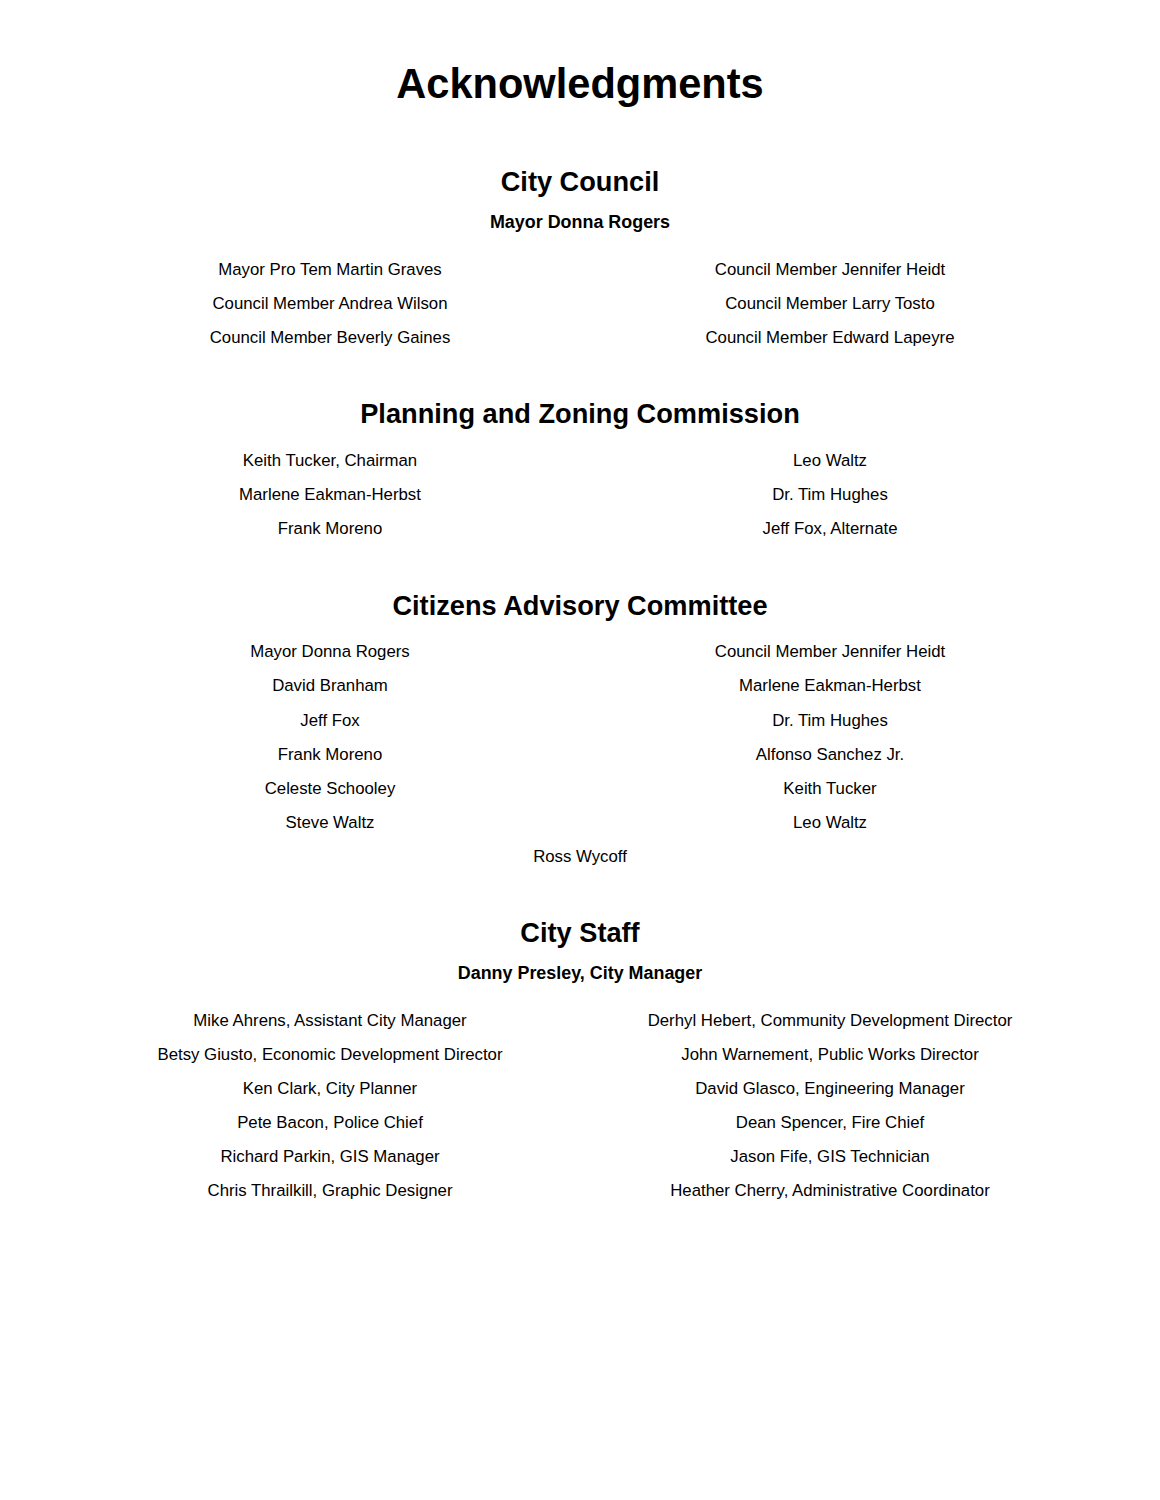Acknowledgments
City Council
Mayor Donna Rogers
| Mayor Pro Tem Martin Graves | Council Member Jennifer Heidt |
| Council Member Andrea Wilson | Council Member Larry Tosto |
| Council Member Beverly Gaines | Council Member Edward Lapeyre |
Planning and Zoning Commission
| Keith Tucker, Chairman | Leo Waltz |
| Marlene Eakman-Herbst | Dr. Tim Hughes |
| Frank Moreno | Jeff Fox, Alternate |
Citizens Advisory Committee
| Mayor Donna Rogers | Council Member Jennifer Heidt |
| David Branham | Marlene Eakman-Herbst |
| Jeff Fox | Dr. Tim Hughes |
| Frank Moreno | Alfonso Sanchez Jr. |
| Celeste Schooley | Keith Tucker |
| Steve Waltz | Leo Waltz |
| Ross Wycoff |
City Staff
Danny Presley, City Manager
| Mike Ahrens, Assistant City Manager | Derhyl Hebert, Community Development Director |
| Betsy Giusto, Economic Development Director | John Warnement, Public Works Director |
| Ken Clark, City Planner | David Glasco, Engineering Manager |
| Pete Bacon, Police Chief | Dean Spencer, Fire Chief |
| Richard Parkin, GIS Manager | Jason Fife, GIS Technician |
| Chris Thrailkill, Graphic Designer | Heather Cherry, Administrative Coordinator |